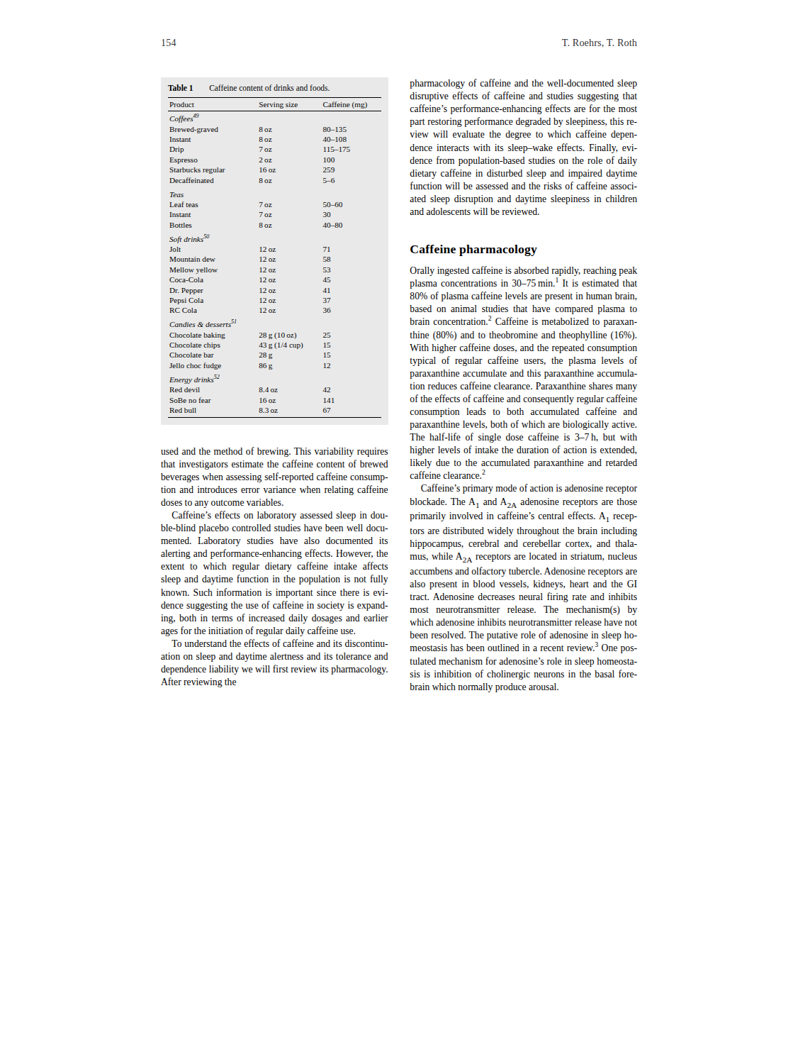154
T. Roehrs, T. Roth
Table 1 Caffeine content of drinks and foods.
| Product | Serving size | Caffeine (mg) |
| --- | --- | --- |
| Coffees 49 |
| Brewed-graved | 8 oz | 80–135 |
| Instant | 8 oz | 40–108 |
| Drip | 7 oz | 115–175 |
| Espresso | 2 oz | 100 |
| Starbucks regular | 16 oz | 259 |
| Decaffeinated | 8 oz | 5–6 |
| Teas |
| Leaf teas | 7 oz | 50–60 |
| Instant | 7 oz | 30 |
| Bottles | 8 oz | 40–80 |
| Soft drinks 50 |
| Jolt | 12 oz | 71 |
| Mountain dew | 12 oz | 58 |
| Mellow yellow | 12 oz | 53 |
| Coca-Cola | 12 oz | 45 |
| Dr. Pepper | 12 oz | 41 |
| Pepsi Cola | 12 oz | 37 |
| RC Cola | 12 oz | 36 |
| Candies & desserts 51 |
| Chocolate baking | 28 g (10 oz) | 25 |
| Chocolate chips | 43 g (1/4 cup) | 15 |
| Chocolate bar | 28 g | 15 |
| Jello choc fudge | 86 g | 12 |
| Energy drinks 52 |
| Red devil | 8.4 oz | 42 |
| SoBe no fear | 16 oz | 141 |
| Red bull | 8.3 oz | 67 |
used and the method of brewing. This variability requires that investigators estimate the caffeine content of brewed beverages when assessing self-reported caffeine consumption and introduces error variance when relating caffeine doses to any outcome variables.
Caffeine’s effects on laboratory assessed sleep in double-blind placebo controlled studies have been well documented. Laboratory studies have also documented its alerting and performance-enhancing effects. However, the extent to which regular dietary caffeine intake affects sleep and daytime function in the population is not fully known. Such information is important since there is evidence suggesting the use of caffeine in society is expanding, both in terms of increased daily dosages and earlier ages for the initiation of regular daily caffeine use.
To understand the effects of caffeine and its discontinuation on sleep and daytime alertness and its tolerance and dependence liability we will first review its pharmacology. After reviewing the
pharmacology of caffeine and the well-documented sleep disruptive effects of caffeine and studies suggesting that caffeine’s performance-enhancing effects are for the most part restoring performance degraded by sleepiness, this review will evaluate the degree to which caffeine dependence interacts with its sleep–wake effects. Finally, evidence from population-based studies on the role of daily dietary caffeine in disturbed sleep and impaired daytime function will be assessed and the risks of caffeine associated sleep disruption and daytime sleepiness in children and adolescents will be reviewed.
Caffeine pharmacology
Orally ingested caffeine is absorbed rapidly, reaching peak plasma concentrations in 30–75 min.1 It is estimated that 80% of plasma caffeine levels are present in human brain, based on animal studies that have compared plasma to brain concentration.2 Caffeine is metabolized to paraxanthine (80%) and to theobromine and theophylline (16%). With higher caffeine doses, and the repeated consumption typical of regular caffeine users, the plasma levels of paraxanthine accumulate and this paraxanthine accumulation reduces caffeine clearance. Paraxanthine shares many of the effects of caffeine and consequently regular caffeine consumption leads to both accumulated caffeine and paraxanthine levels, both of which are biologically active. The half-life of single dose caffeine is 3–7 h, but with higher levels of intake the duration of action is extended, likely due to the accumulated paraxanthine and retarded caffeine clearance.2
Caffeine’s primary mode of action is adenosine receptor blockade. The A1 and A2A adenosine receptors are those primarily involved in caffeine’s central effects. A1 receptors are distributed widely throughout the brain including hippocampus, cerebral and cerebellar cortex, and thalamus, while A2A receptors are located in striatum, nucleus accumbens and olfactory tubercle. Adenosine receptors are also present in blood vessels, kidneys, heart and the GI tract. Adenosine decreases neural firing rate and inhibits most neurotransmitter release. The mechanism(s) by which adenosine inhibits neurotransmitter release have not been resolved. The putative role of adenosine in sleep homeostasis has been outlined in a recent review.3 One postulated mechanism for adenosine’s role in sleep homeostasis is inhibition of cholinergic neurons in the basal forebrain which normally produce arousal.